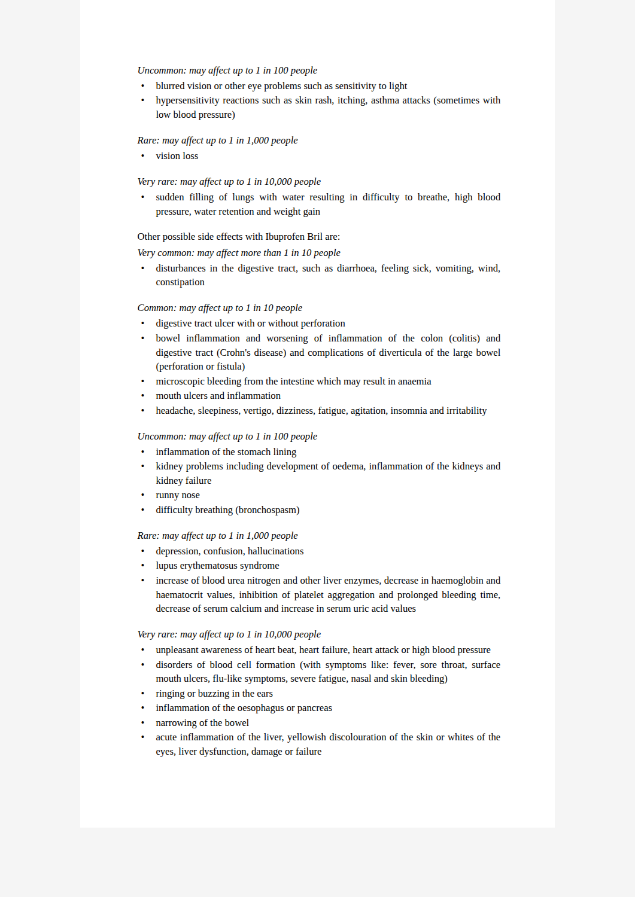Uncommon: may affect up to 1 in 100 people
blurred vision or other eye problems such as sensitivity to light
hypersensitivity reactions such as skin rash, itching, asthma attacks (sometimes with low blood pressure)
Rare: may affect up to 1 in 1,000 people
vision loss
Very rare: may affect up to 1 in 10,000 people
sudden filling of lungs with water resulting in difficulty to breathe, high blood pressure, water retention and weight gain
Other possible side effects with Ibuprofen Bril are:
Very common: may affect more than 1 in 10 people
disturbances in the digestive tract, such as diarrhoea, feeling sick, vomiting, wind, constipation
Common: may affect up to 1 in 10 people
digestive tract ulcer with or without perforation
bowel inflammation and worsening of inflammation of the colon (colitis) and digestive tract (Crohn's disease) and complications of diverticula of the large bowel (perforation or fistula)
microscopic bleeding from the intestine which may result in anaemia
mouth ulcers and inflammation
headache, sleepiness, vertigo, dizziness, fatigue, agitation, insomnia and irritability
Uncommon: may affect up to 1 in 100 people
inflammation of the stomach lining
kidney problems including development of oedema, inflammation of the kidneys and kidney failure
runny nose
difficulty breathing (bronchospasm)
Rare: may affect up to 1 in 1,000 people
depression, confusion, hallucinations
lupus erythematosus syndrome
increase of blood urea nitrogen and other liver enzymes, decrease in haemoglobin and haematocrit values, inhibition of platelet aggregation and prolonged bleeding time, decrease of serum calcium and increase in serum uric acid values
Very rare: may affect up to 1 in 10,000 people
unpleasant awareness of heart beat, heart failure, heart attack or high blood pressure
disorders of blood cell formation (with symptoms like: fever, sore throat, surface mouth ulcers, flu-like symptoms, severe fatigue, nasal and skin bleeding)
ringing or buzzing in the ears
inflammation of the oesophagus or pancreas
narrowing of the bowel
acute inflammation of the liver, yellowish discolouration of the skin or whites of the eyes, liver dysfunction, damage or failure